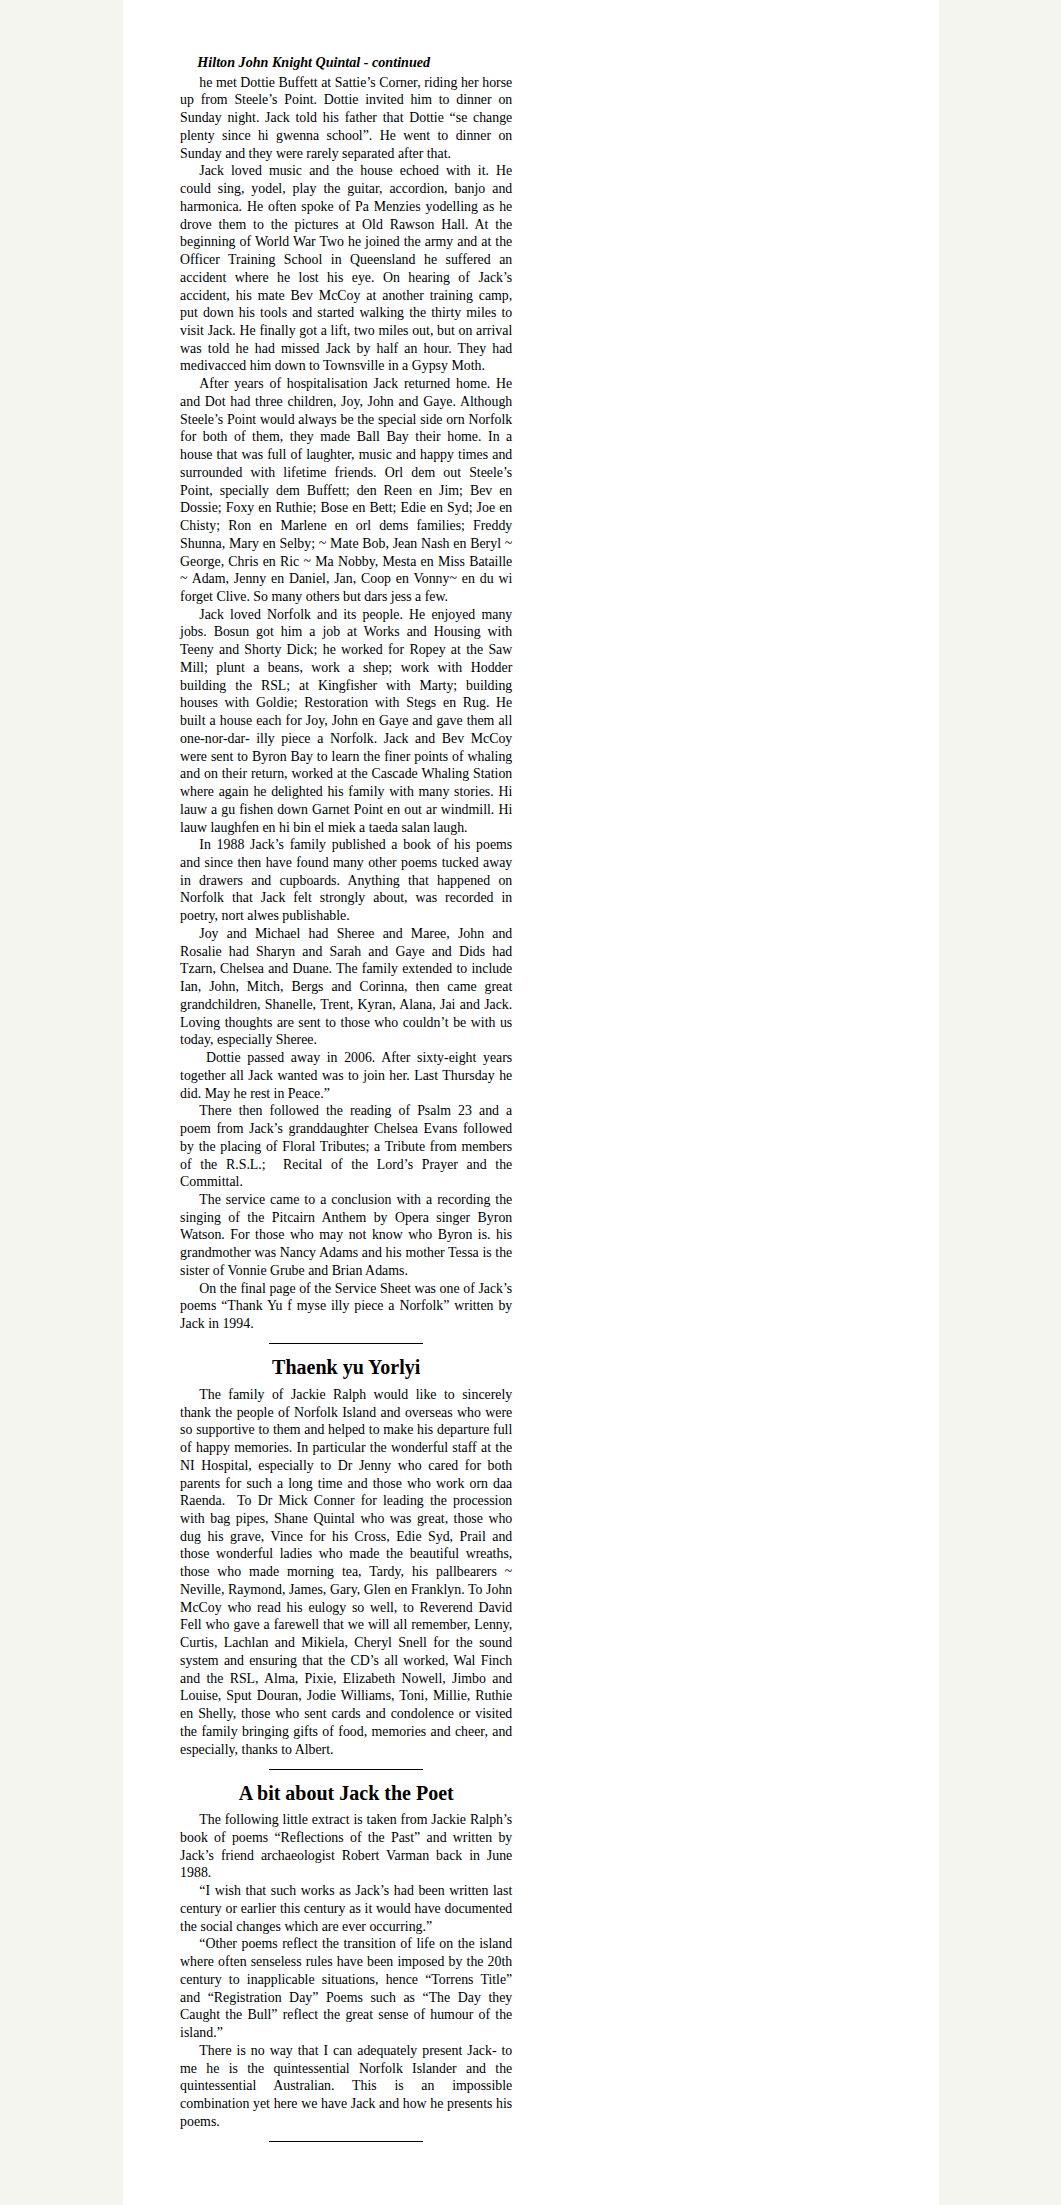Hilton John Knight Quintal - continued
he met Dottie Buffett at Sattie’s Corner, riding her horse up from Steele’s Point. Dottie invited him to dinner on Sunday night. Jack told his father that Dottie “se change plenty since hi gwenna school”. He went to dinner on Sunday and they were rarely separated after that.
Jack loved music and the house echoed with it. He could sing, yodel, play the guitar, accordion, banjo and harmonica. He often spoke of Pa Menzies yodelling as he drove them to the pictures at Old Rawson Hall. At the beginning of World War Two he joined the army and at the Officer Training School in Queensland he suffered an accident where he lost his eye. On hearing of Jack’s accident, his mate Bev McCoy at another training camp, put down his tools and started walking the thirty miles to visit Jack. He finally got a lift, two miles out, but on arrival was told he had missed Jack by half an hour. They had medivacced him down to Townsville in a Gypsy Moth.
After years of hospitalisation Jack returned home. He and Dot had three children, Joy, John and Gaye. Although Steele’s Point would always be the special side orn Norfolk for both of them, they made Ball Bay their home. In a house that was full of laughter, music and happy times and surrounded with lifetime friends. Orl dem out Steele’s Point, specially dem Buffett; den Reen en Jim; Bev en Dossie; Foxy en Ruthie; Bose en Bett; Edie en Syd; Joe en Chisty; Ron en Marlene en orl dems families; Freddy Shunna, Mary en Selby; ~ Mate Bob, Jean Nash en Beryl ~ George, Chris en Ric ~ Ma Nobby, Mesta en Miss Bataille ~ Adam, Jenny en Daniel, Jan, Coop en Vonny~ en du wi forget Clive. So many others but dars jess a few.
Jack loved Norfolk and its people. He enjoyed many jobs. Bosun got him a job at Works and Housing with Teeny and Shorty Dick; he worked for Ropey at the Saw Mill; plunt a beans, work a shep; work with Hodder building the RSL; at Kingfisher with Marty; building houses with Goldie; Restoration with Stegs en Rug. He built a house each for Joy, John en Gaye and gave them all one-nor-dar- illy piece a Norfolk. Jack and Bev McCoy were sent to Byron Bay to learn the finer points of whaling and on their return, worked at the Cascade Whaling Station where again he delighted his family with many stories. Hi lauw a gu fishen down Garnet Point en out ar windmill. Hi lauw laughfen en hi bin el miek a taeda salan laugh.
In 1988 Jack’s family published a book of his poems and since then have found many other poems tucked away in drawers and cupboards. Anything that happened on Norfolk that Jack felt strongly about, was recorded in poetry, nort alwes publishable.
Joy and Michael had Sheree and Maree, John and Rosalie had Sharyn and Sarah and Gaye and Dids had Tzarn, Chelsea and Duane. The family extended to include Ian, John, Mitch, Bergs and Corinna, then came great grandchildren, Shanelle, Trent, Kyran, Alana, Jai and Jack. Loving thoughts are sent to those who couldn’t be with us today, especially Sheree.
Dottie passed away in 2006. After sixty-eight years together all Jack wanted was to join her. Last Thursday he did. May he rest in Peace.”
There then followed the reading of Psalm 23 and a poem from Jack’s granddaughter Chelsea Evans followed by the placing of Floral Tributes; a Tribute from members of the R.S.L.; Recital of the Lord’s Prayer and the Committal.
The service came to a conclusion with a recording the singing of the Pitcairn Anthem by Opera singer Byron Watson. For those who may not know who Byron is. his grandmother was Nancy Adams and his mother Tessa is the sister of Vonnie Grube and Brian Adams.
On the final page of the Service Sheet was one of Jack’s poems “Thank Yu f myse illy piece a Norfolk” written by Jack in 1994.
Thaenk yu Yorlyi
The family of Jackie Ralph would like to sincerely thank the people of Norfolk Island and overseas who were so supportive to them and helped to make his departure full of happy memories. In particular the wonderful staff at the NI Hospital, especially to Dr Jenny who cared for both parents for such a long time and those who work orn daa Raenda. To Dr Mick Conner for leading the procession with bag pipes, Shane Quintal who was great, those who dug his grave, Vince for his Cross, Edie Syd, Prail and those wonderful ladies who made the beautiful wreaths, those who made morning tea, Tardy, his pallbearers ~ Neville, Raymond, James, Gary, Glen en Franklyn. To John McCoy who read his eulogy so well, to Reverend David Fell who gave a farewell that we will all remember, Lenny, Curtis, Lachlan and Mikiela, Cheryl Snell for the sound system and ensuring that the CD’s all worked, Wal Finch and the RSL, Alma, Pixie, Elizabeth Nowell, Jimbo and Louise, Sput Douran, Jodie Williams, Toni, Millie, Ruthie en Shelly, those who sent cards and condolence or visited the family bringing gifts of food, memories and cheer, and especially, thanks to Albert.
A bit about Jack the Poet
The following little extract is taken from Jackie Ralph’s book of poems “Reflections of the Past” and written by Jack’s friend archaeologist Robert Varman back in June 1988.
“I wish that such works as Jack’s had been written last century or earlier this century as it would have documented the social changes which are ever occurring.”
“Other poems reflect the transition of life on the island where often senseless rules have been imposed by the 20th century to inapplicable situations, hence “Torrens Title” and “Registration Day” Poems such as “The Day they Caught the Bull” reflect the great sense of humour of the island.”
There is no way that I can adequately present Jack- to me he is the quintessential Norfolk Islander and the quintessential Australian. This is an impossible combination yet here we have Jack and how he presents his poems.